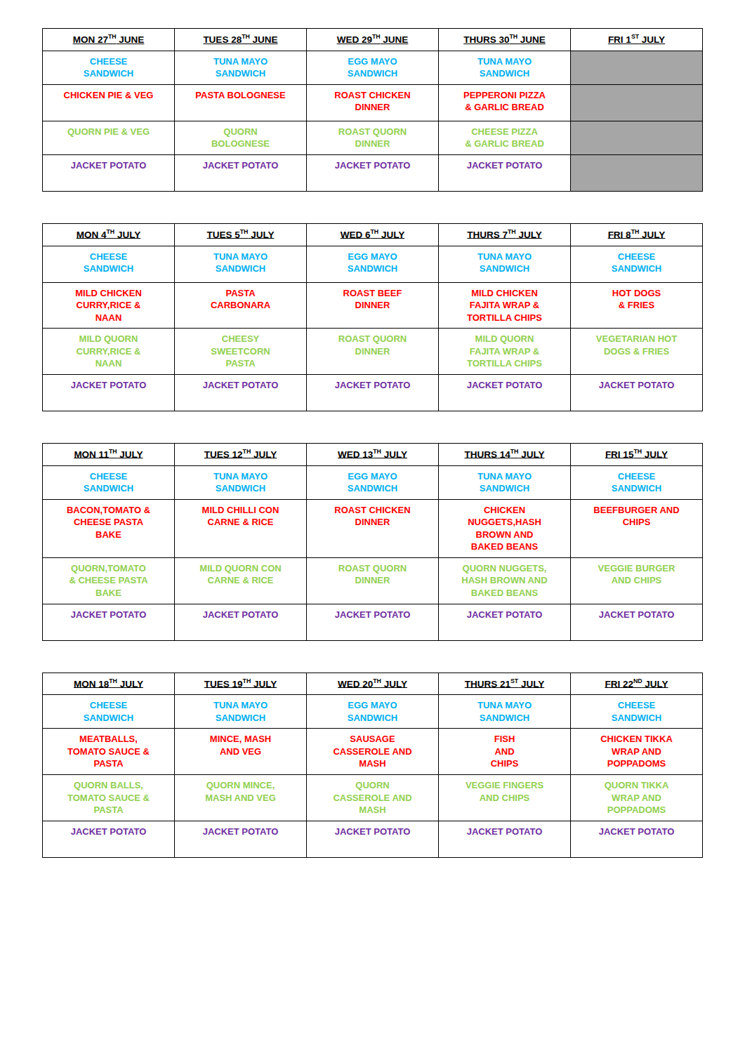| MON 27 TH JUNE | TUES 28 TH JUNE | WED 29 TH JUNE | THURS 30 TH JUNE | FRI 1 ST JULY |
| --- | --- | --- | --- | --- |
| CHEESE SANDWICH | TUNA MAYO SANDWICH | EGG MAYO SANDWICH | TUNA MAYO SANDWICH | |
| CHICKEN PIE & VEG | PASTA BOLOGNESE | ROAST CHICKEN DINNER | PEPPERONI PIZZA & GARLIC BREAD | |
| QUORN PIE & VEG | QUORN BOLOGNESE | ROAST QUORN DINNER | CHEESE PIZZA & GARLIC BREAD | |
| JACKET POTATO | JACKET POTATO | JACKET POTATO | JACKET POTATO | |
| MON 4 TH JULY | TUES 5 TH JULY | WED 6 TH JULY | THURS 7 TH JULY | FRI 8 TH JULY |
| --- | --- | --- | --- | --- |
| CHEESE SANDWICH | TUNA MAYO SANDWICH | EGG MAYO SANDWICH | TUNA MAYO SANDWICH | CHEESE SANDWICH |
| MILD CHICKEN CURRY,RICE & NAAN | PASTA CARBONARA | ROAST BEEF DINNER | MILD CHICKEN FAJITA WRAP & TORTILLA CHIPS | HOT DOGS & FRIES |
| MILD QUORN CURRY,RICE & NAAN | CHEESY SWEETCORN PASTA | ROAST QUORN DINNER | MILD QUORN FAJITA WRAP & TORTILLA CHIPS | VEGETARIAN HOT DOGS & FRIES |
| JACKET POTATO | JACKET POTATO | JACKET POTATO | JACKET POTATO | JACKET POTATO |
| MON 11 TH JULY | TUES 12 TH JULY | WED 13 TH JULY | THURS 14 TH JULY | FRI 15 TH JULY |
| --- | --- | --- | --- | --- |
| CHEESE SANDWICH | TUNA MAYO SANDWICH | EGG MAYO SANDWICH | TUNA MAYO SANDWICH | CHEESE SANDWICH |
| BACON,TOMATO & CHEESE PASTA BAKE | MILD CHILLI CON CARNE & RICE | ROAST CHICKEN DINNER | CHICKEN NUGGETS,HASH BROWN AND BAKED BEANS | BEEFBURGER AND CHIPS |
| QUORN,TOMATO & CHEESE PASTA BAKE | MILD QUORN CON CARNE & RICE | ROAST QUORN DINNER | QUORN NUGGETS, HASH BROWN AND BAKED BEANS | VEGGIE BURGER AND CHIPS |
| JACKET POTATO | JACKET POTATO | JACKET POTATO | JACKET POTATO | JACKET POTATO |
| MON 18 TH JULY | TUES 19 TH JULY | WED 20 TH JULY | THURS 21 ST JULY | FRI 22 ND JULY |
| --- | --- | --- | --- | --- |
| CHEESE SANDWICH | TUNA MAYO SANDWICH | EGG MAYO SANDWICH | TUNA MAYO SANDWICH | CHEESE SANDWICH |
| MEATBALLS, TOMATO SAUCE & PASTA | MINCE, MASH AND VEG | SAUSAGE CASSEROLE AND MASH | FISH AND CHIPS | CHICKEN TIKKA WRAP AND POPPADOMS |
| QUORN BALLS, TOMATO SAUCE & PASTA | QUORN MINCE, MASH AND VEG | QUORN CASSEROLE AND MASH | VEGGIE FINGERS AND CHIPS | QUORN TIKKA WRAP AND POPPADOMS |
| JACKET POTATO | JACKET POTATO | JACKET POTATO | JACKET POTATO | JACKET POTATO |